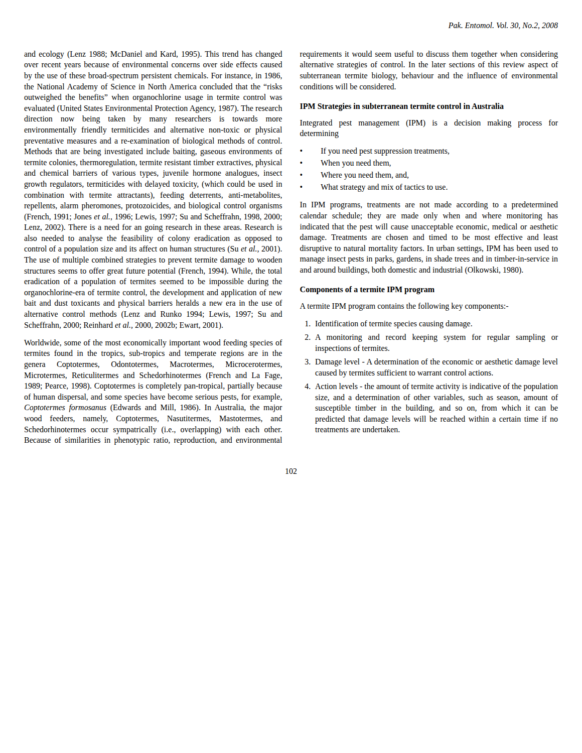Pak. Entomol. Vol. 30, No.2, 2008
and ecology (Lenz 1988; McDaniel and Kard, 1995). This trend has changed over recent years because of environmental concerns over side effects caused by the use of these broad-spectrum persistent chemicals. For instance, in 1986, the National Academy of Science in North America concluded that the “risks outweighed the benefits” when organochlorine usage in termite control was evaluated (United States Environmental Protection Agency, 1987). The research direction now being taken by many researchers is towards more environmentally friendly termiticides and alternative non-toxic or physical preventative measures and a re-examination of biological methods of control. Methods that are being investigated include baiting, gaseous environments of termite colonies, thermoregulation, termite resistant timber extractives, physical and chemical barriers of various types, juvenile hormone analogues, insect growth regulators, termiticides with delayed toxicity, (which could be used in combination with termite attractants), feeding deterrents, anti-metabolites, repellents, alarm pheromones, protozoicides, and biological control organisms (French, 1991; Jones et al., 1996; Lewis, 1997; Su and Scheffrahn, 1998, 2000; Lenz, 2002). There is a need for an going research in these areas. Research is also needed to analyse the feasibility of colony eradication as opposed to control of a population size and its affect on human structures (Su et al., 2001). The use of multiple combined strategies to prevent termite damage to wooden structures seems to offer great future potential (French, 1994). While, the total eradication of a population of termites seemed to be impossible during the organochlorine-era of termite control, the development and application of new bait and dust toxicants and physical barriers heralds a new era in the use of alternative control methods (Lenz and Runko 1994; Lewis, 1997; Su and Scheffrahn, 2000; Reinhard et al., 2000, 2002b; Ewart, 2001).
Worldwide, some of the most economically important wood feeding species of termites found in the tropics, sub-tropics and temperate regions are in the genera Coptotermes, Odontotermes, Macrotermes, Microcerotermes, Microtermes, Reticulitermes and Schedorhinotermes (French and La Fage, 1989; Pearce, 1998). Coptotermes is completely pan-tropical, partially because of human dispersal, and some species have become serious pests, for example, Coptotermes formosanus (Edwards and Mill, 1986). In Australia, the major wood feeders, namely, Coptotermes, Nasutitermes, Mastotermes, and Schedorhinotermes occur sympatrically (i.e., overlapping) with each other. Because of similarities in phenotypic ratio, reproduction, and environmental requirements it would seem useful to discuss them together when considering alternative strategies of control. In the later sections of this review aspect of subterranean termite biology, behaviour and the influence of environmental conditions will be considered.
IPM Strategies in subterranean termite control in Australia
Integrated pest management (IPM) is a decision making process for determining
If you need pest suppression treatments,
When you need them,
Where you need them, and,
What strategy and mix of tactics to use.
In IPM programs, treatments are not made according to a predetermined calendar schedule; they are made only when and where monitoring has indicated that the pest will cause unacceptable economic, medical or aesthetic damage. Treatments are chosen and timed to be most effective and least disruptive to natural mortality factors. In urban settings, IPM has been used to manage insect pests in parks, gardens, in shade trees and in timber-in-service in and around buildings, both domestic and industrial (Olkowski, 1980).
Components of a termite IPM program
A termite IPM program contains the following key components:-
Identification of termite species causing damage.
A monitoring and record keeping system for regular sampling or inspections of termites.
Damage level - A determination of the economic or aesthetic damage level caused by termites sufficient to warrant control actions.
Action levels - the amount of termite activity is indicative of the population size, and a determination of other variables, such as season, amount of susceptible timber in the building, and so on, from which it can be predicted that damage levels will be reached within a certain time if no treatments are undertaken.
102